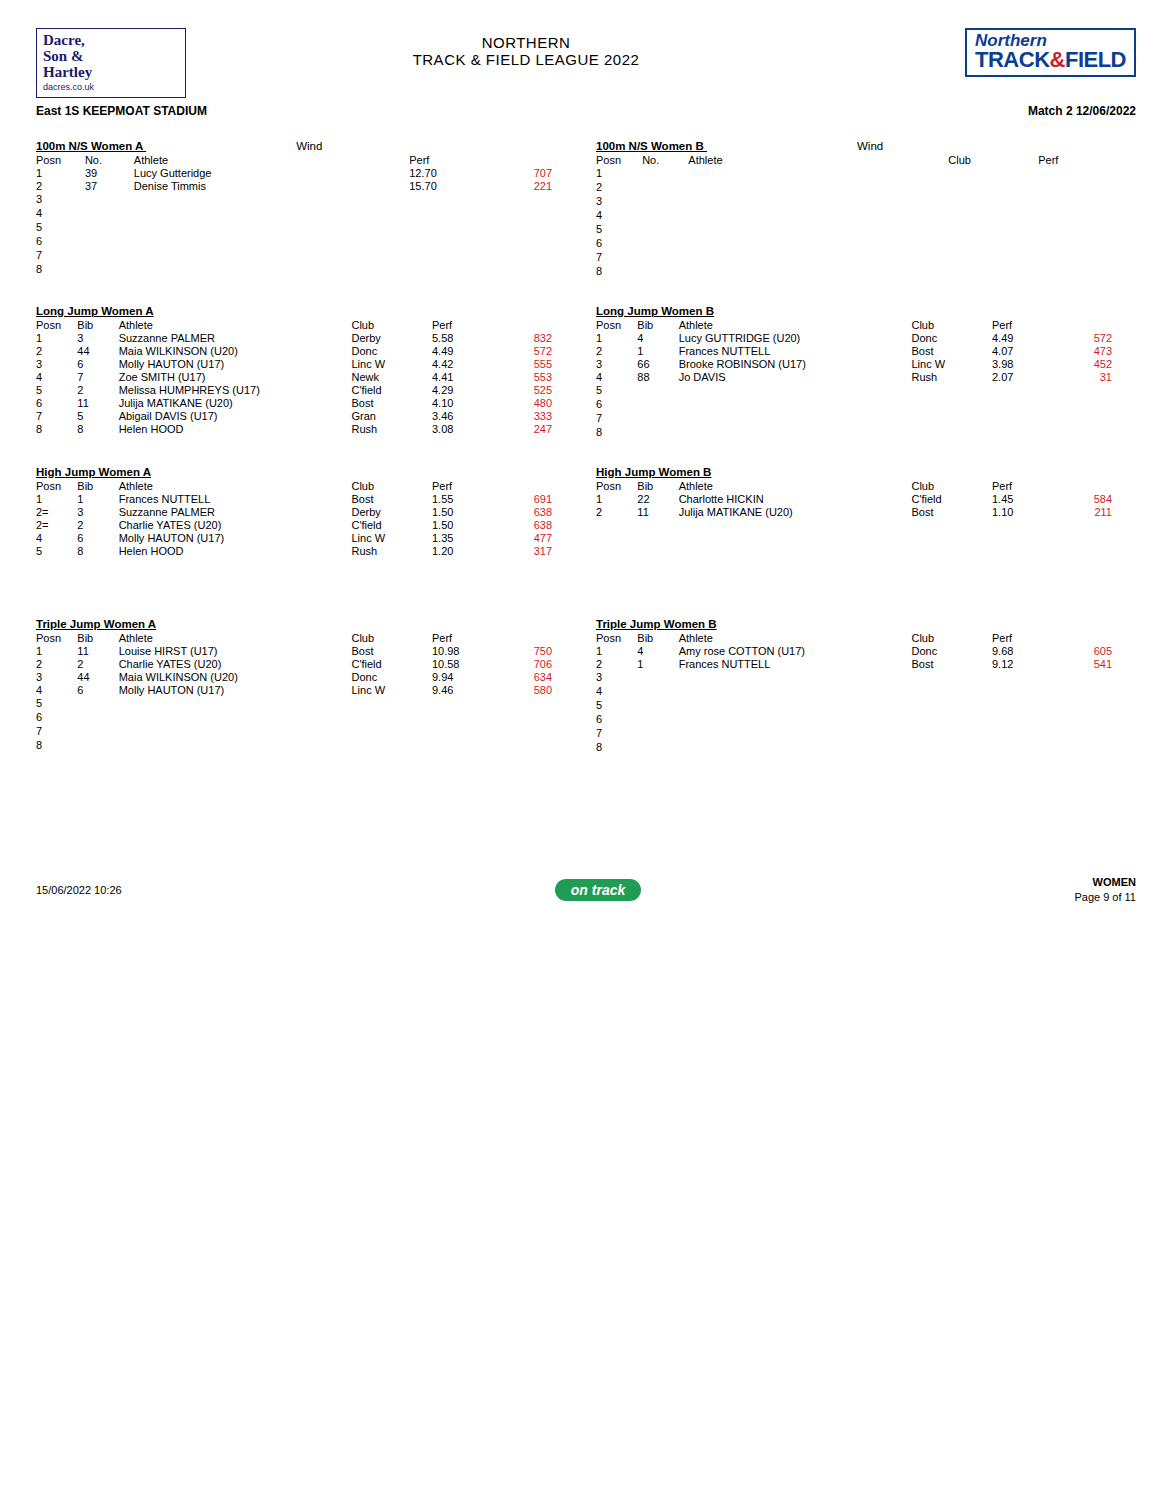Dacre,
Son &
Hartley
dacres.co.uk
NORTHERN
TRACK & FIELD LEAGUE 2022
Northern
TRACK&FIELD
East 1S KEEPMOAT STADIUM
Match 2 12/06/2022
100m N/S Women A Wind
| Posn | No. | Athlete | Perf | |
| --- | --- | --- | --- | --- |
| 1 | 39 | Lucy Gutteridge | 12.70 | 707 |
| 2 | 37 | Denise Timmis | 15.70 | 221 |
| 3 | | | | |
| 4 | | | | |
| 5 | | | | |
| 6 | | | | |
| 7 | | | | |
| 8 | | | | |
100m N/S Women B Wind
| Posn | No. | Athlete | Club | Perf |
| --- | --- | --- | --- | --- |
| 1 | | | | |
| 2 | | | | |
| 3 | | | | |
| 4 | | | | |
| 5 | | | | |
| 6 | | | | |
| 7 | | | | |
| 8 | | | | |
Long Jump Women A
| Posn | Bib | Athlete | Club | Perf | |
| --- | --- | --- | --- | --- | --- |
| 1 | 3 | Suzzanne PALMER | Derby | 5.58 | 832 |
| 2 | 44 | Maia WILKINSON (U20) | Donc | 4.49 | 572 |
| 3 | 6 | Molly HAUTON (U17) | Linc W | 4.42 | 555 |
| 4 | 7 | Zoe SMITH (U17) | Newk | 4.41 | 553 |
| 5 | 2 | Melissa HUMPHREYS (U17) | C'field | 4.29 | 525 |
| 6 | 11 | Julija MATIKANE (U20) | Bost | 4.10 | 480 |
| 7 | 5 | Abigail DAVIS (U17) | Gran | 3.46 | 333 |
| 8 | 8 | Helen HOOD | Rush | 3.08 | 247 |
Long Jump Women B
| Posn | Bib | Athlete | Club | Perf | |
| --- | --- | --- | --- | --- | --- |
| 1 | 4 | Lucy GUTTRIDGE (U20) | Donc | 4.49 | 572 |
| 2 | 1 | Frances NUTTELL | Bost | 4.07 | 473 |
| 3 | 66 | Brooke ROBINSON (U17) | Linc W | 3.98 | 452 |
| 4 | 88 | Jo DAVIS | Rush | 2.07 | 31 |
| 5 | | | | | |
| 6 | | | | | |
| 7 | | | | | |
| 8 | | | | | |
High Jump Women A
| Posn | Bib | Athlete | Club | Perf | |
| --- | --- | --- | --- | --- | --- |
| 1 | 1 | Frances NUTTELL | Bost | 1.55 | 691 |
| 2= | 3 | Suzzanne PALMER | Derby | 1.50 | 638 |
| 2= | 2 | Charlie YATES (U20) | C'field | 1.50 | 638 |
| 4 | 6 | Molly HAUTON (U17) | Linc W | 1.35 | 477 |
| 5 | 8 | Helen HOOD | Rush | 1.20 | 317 |
High Jump Women B
| Posn | Bib | Athlete | Club | Perf | |
| --- | --- | --- | --- | --- | --- |
| 1 | 22 | Charlotte HICKIN | C'field | 1.45 | 584 |
| 2 | 11 | Julija MATIKANE (U20) | Bost | 1.10 | 211 |
Triple Jump Women A
| Posn | Bib | Athlete | Club | Perf | |
| --- | --- | --- | --- | --- | --- |
| 1 | 11 | Louise HIRST (U17) | Bost | 10.98 | 750 |
| 2 | 2 | Charlie YATES (U20) | C'field | 10.58 | 706 |
| 3 | 44 | Maia WILKINSON (U20) | Donc | 9.94 | 634 |
| 4 | 6 | Molly HAUTON (U17) | Linc W | 9.46 | 580 |
| 5 | | | | | |
| 6 | | | | | |
| 7 | | | | | |
| 8 | | | | | |
Triple Jump Women B
| Posn | Bib | Athlete | Club | Perf | |
| --- | --- | --- | --- | --- | --- |
| 1 | 4 | Amy rose COTTON (U17) | Donc | 9.68 | 605 |
| 2 | 1 | Frances NUTTELL | Bost | 9.12 | 541 |
| 3 | | | | | |
| 4 | | | | | |
| 5 | | | | | |
| 6 | | | | | |
| 7 | | | | | |
| 8 | | | | | |
15/06/2022 10:26
on track
WOMEN
Page 9 of 11